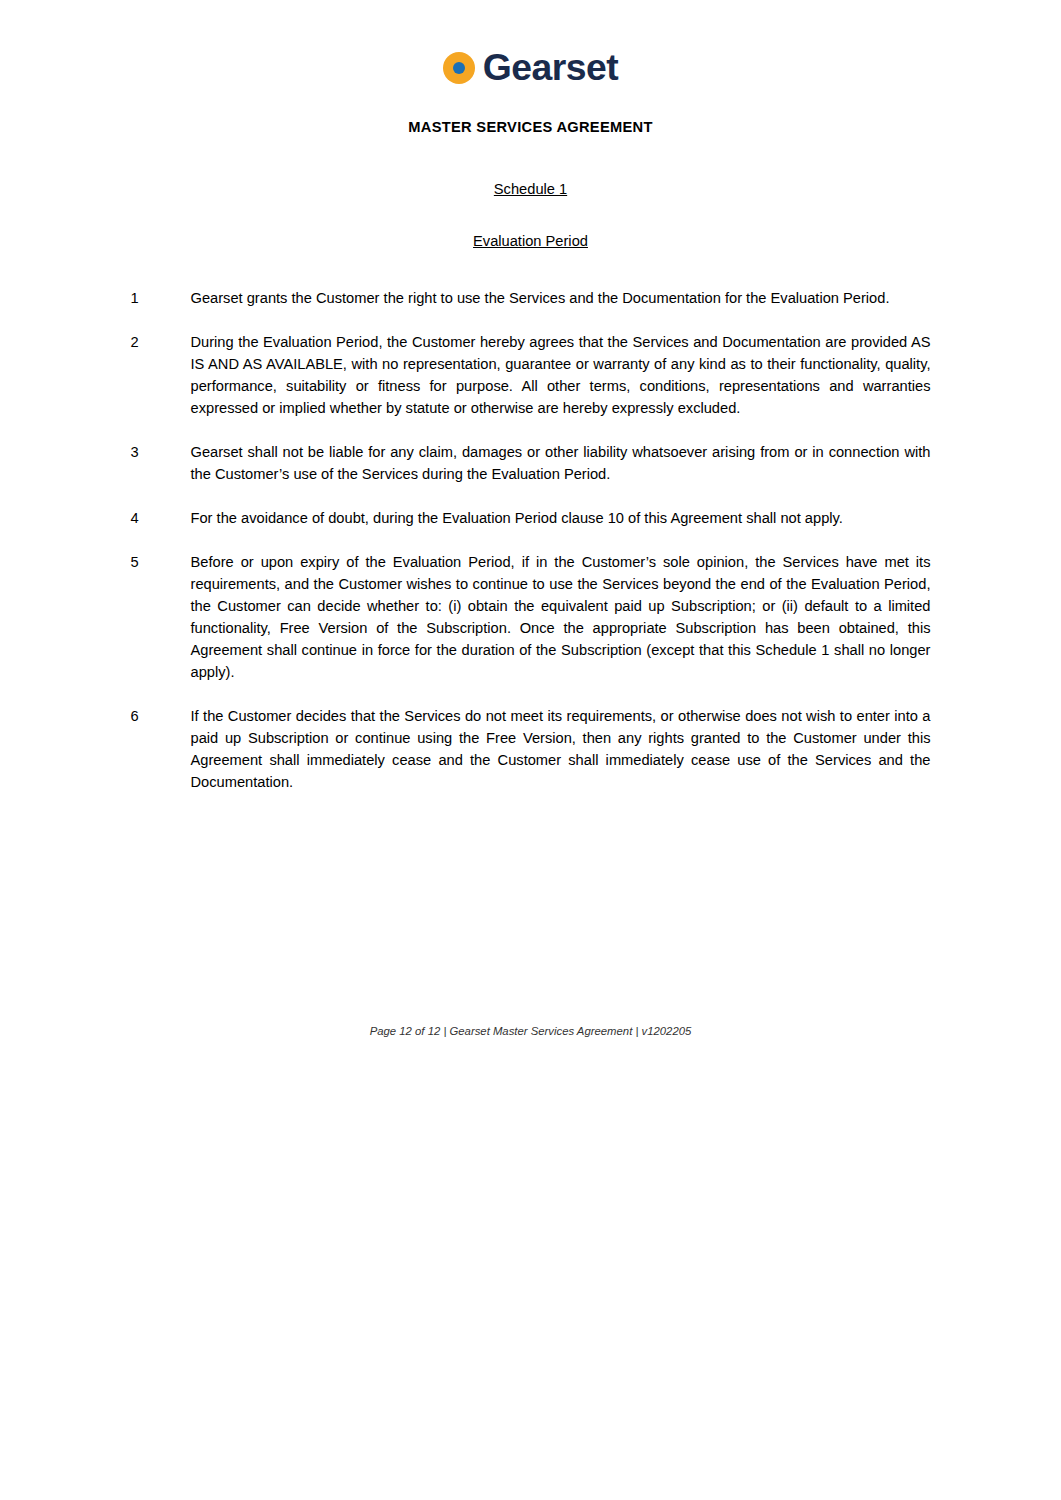Gearset
MASTER SERVICES AGREEMENT
Schedule 1
Evaluation Period
Gearset grants the Customer the right to use the Services and the Documentation for the Evaluation Period.
During the Evaluation Period, the Customer hereby agrees that the Services and Documentation are provided AS IS AND AS AVAILABLE, with no representation, guarantee or warranty of any kind as to their functionality, quality, performance, suitability or fitness for purpose. All other terms, conditions, representations and warranties expressed or implied whether by statute or otherwise are hereby expressly excluded.
Gearset shall not be liable for any claim, damages or other liability whatsoever arising from or in connection with the Customer’s use of the Services during the Evaluation Period.
For the avoidance of doubt, during the Evaluation Period clause 10 of this Agreement shall not apply.
Before or upon expiry of the Evaluation Period, if in the Customer’s sole opinion, the Services have met its requirements, and the Customer wishes to continue to use the Services beyond the end of the Evaluation Period, the Customer can decide whether to: (i) obtain the equivalent paid up Subscription; or (ii) default to a limited functionality, Free Version of the Subscription. Once the appropriate Subscription has been obtained, this Agreement shall continue in force for the duration of the Subscription (except that this Schedule 1 shall no longer apply).
If the Customer decides that the Services do not meet its requirements, or otherwise does not wish to enter into a paid up Subscription or continue using the Free Version, then any rights granted to the Customer under this Agreement shall immediately cease and the Customer shall immediately cease use of the Services and the Documentation.
Page 12 of 12 | Gearset Master Services Agreement | v1202205